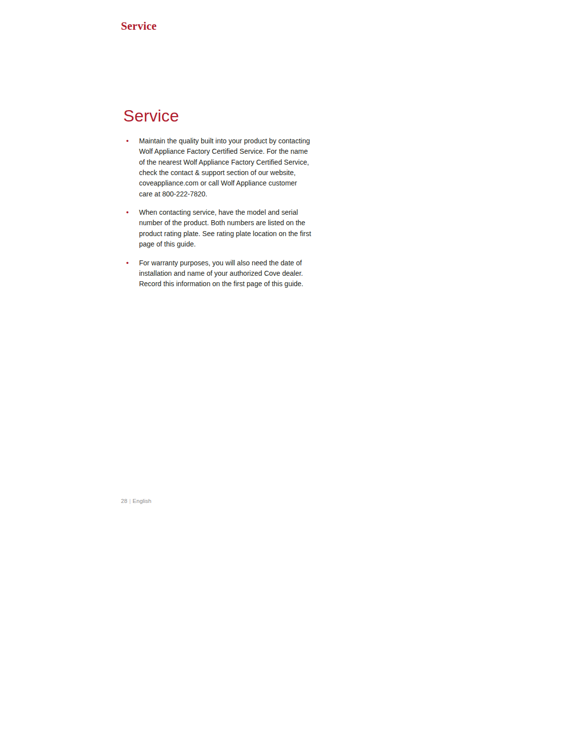Service
Service
Maintain the quality built into your product by contacting Wolf Appliance Factory Certified Service. For the name of the nearest Wolf Appliance Factory Certified Service, check the contact & support section of our website, coveappliance.com or call Wolf Appliance customer care at 800-222-7820.
When contacting service, have the model and serial number of the product. Both numbers are listed on the product rating plate. See rating plate location on the first page of this guide.
For warranty purposes, you will also need the date of installation and name of your authorized Cove dealer. Record this information on the first page of this guide.
28|English